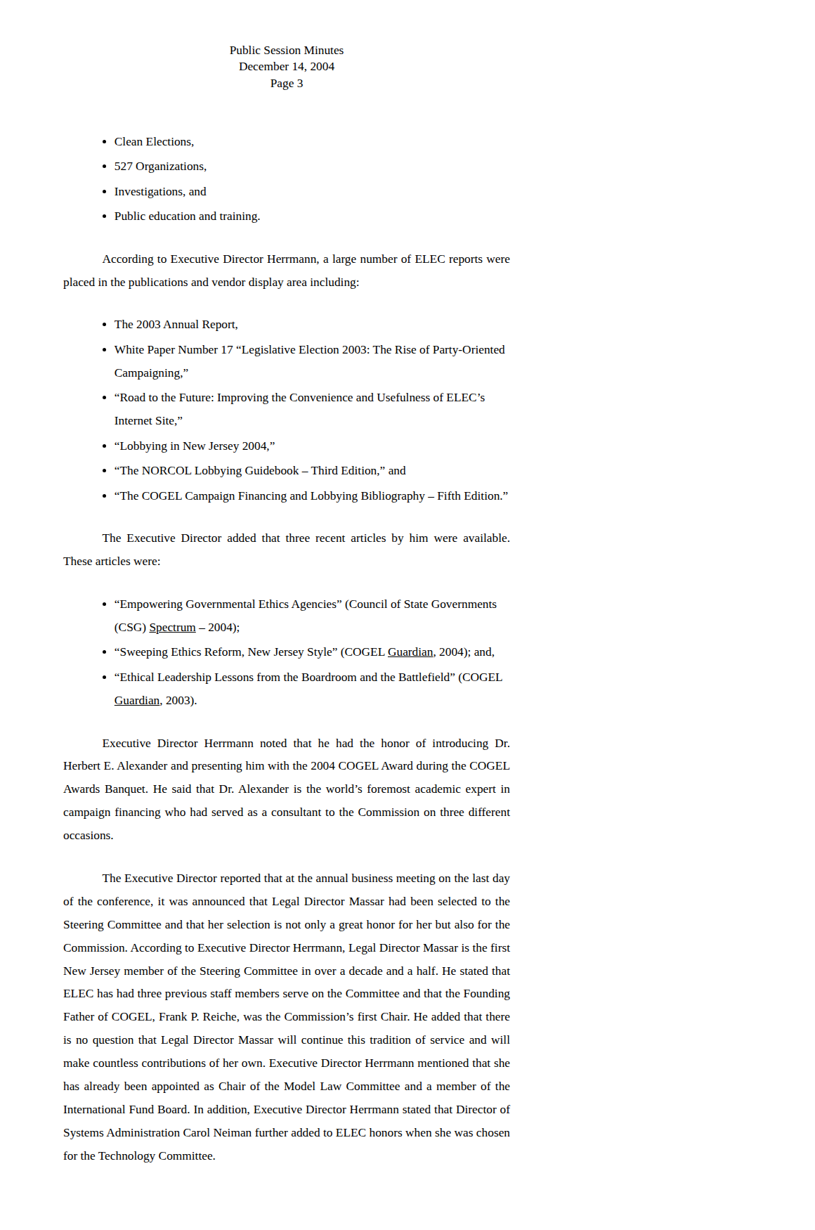Public Session Minutes
December 14, 2004
Page 3
Clean Elections,
527 Organizations,
Investigations, and
Public education and training.
According to Executive Director Herrmann, a large number of ELEC reports were placed in the publications and vendor display area including:
The 2003 Annual Report,
White Paper Number 17 “Legislative Election 2003: The Rise of Party-Oriented Campaigning,”
“Road to the Future: Improving the Convenience and Usefulness of ELEC’s Internet Site,”
“Lobbying in New Jersey 2004,”
“The NORCOL Lobbying Guidebook – Third Edition,” and
“The COGEL Campaign Financing and Lobbying Bibliography – Fifth Edition.”
The Executive Director added that three recent articles by him were available. These articles were:
“Empowering Governmental Ethics Agencies” (Council of State Governments (CSG) Spectrum – 2004);
“Sweeping Ethics Reform, New Jersey Style” (COGEL Guardian, 2004); and,
“Ethical Leadership Lessons from the Boardroom and the Battlefield” (COGEL Guardian, 2003).
Executive Director Herrmann noted that he had the honor of introducing Dr. Herbert E. Alexander and presenting him with the 2004 COGEL Award during the COGEL Awards Banquet. He said that Dr. Alexander is the world’s foremost academic expert in campaign financing who had served as a consultant to the Commission on three different occasions.
The Executive Director reported that at the annual business meeting on the last day of the conference, it was announced that Legal Director Massar had been selected to the Steering Committee and that her selection is not only a great honor for her but also for the Commission. According to Executive Director Herrmann, Legal Director Massar is the first New Jersey member of the Steering Committee in over a decade and a half. He stated that ELEC has had three previous staff members serve on the Committee and that the Founding Father of COGEL, Frank P. Reiche, was the Commission’s first Chair. He added that there is no question that Legal Director Massar will continue this tradition of service and will make countless contributions of her own. Executive Director Herrmann mentioned that she has already been appointed as Chair of the Model Law Committee and a member of the International Fund Board. In addition, Executive Director Herrmann stated that Director of Systems Administration Carol Neiman further added to ELEC honors when she was chosen for the Technology Committee.